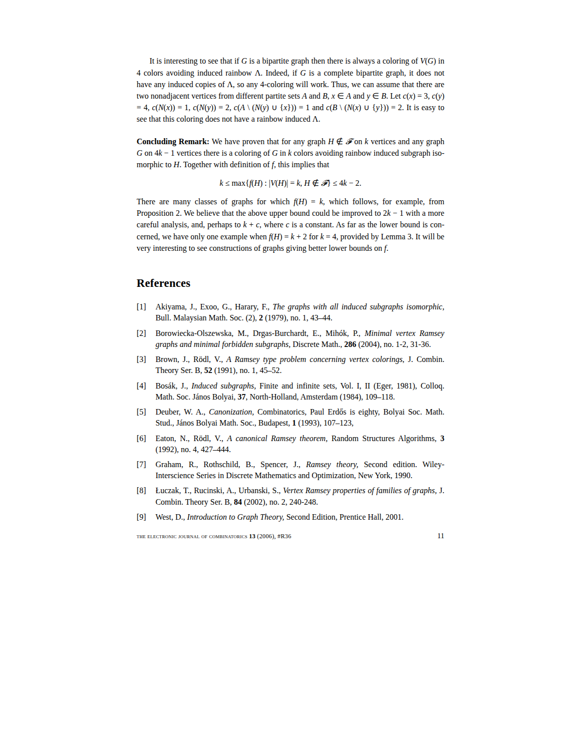It is interesting to see that if G is a bipartite graph then there is always a coloring of V(G) in 4 colors avoiding induced rainbow Λ. Indeed, if G is a complete bipartite graph, it does not have any induced copies of Λ, so any 4-coloring will work. Thus, we can assume that there are two nonadjacent vertices from different partite sets A and B, x ∈ A and y ∈ B. Let c(x) = 3, c(y) = 4, c(N(x)) = 1, c(N(y)) = 2, c(A \ (N(y) ∪ {x})) = 1 and c(B \ (N(x) ∪ {y})) = 2. It is easy to see that this coloring does not have a rainbow induced Λ.
Concluding Remark: We have proven that for any graph H ∉ 𝓕 on k vertices and any graph G on 4k − 1 vertices there is a coloring of G in k colors avoiding rainbow induced subgraph isomorphic to H. Together with definition of f, this implies that
k ≤ max{f(H) : |V(H)| = k, H ∉ 𝓕} ≤ 4k − 2.
There are many classes of graphs for which f(H) = k, which follows, for example, from Proposition 2. We believe that the above upper bound could be improved to 2k − 1 with a more careful analysis, and, perhaps to k + c, where c is a constant. As far as the lower bound is concerned, we have only one example when f(H) = k + 2 for k = 4, provided by Lemma 3. It will be very interesting to see constructions of graphs giving better lower bounds on f.
References
[1] Akiyama, J., Exoo, G., Harary, F., The graphs with all induced subgraphs isomorphic, Bull. Malaysian Math. Soc. (2), 2 (1979), no. 1, 43–44.
[2] Borowiecka-Olszewska, M., Drgas-Burchardt, E., Mihók, P., Minimal vertex Ramsey graphs and minimal forbidden subgraphs, Discrete Math., 286 (2004), no. 1-2, 31-36.
[3] Brown, J., Rödl, V., A Ramsey type problem concerning vertex colorings, J. Combin. Theory Ser. B, 52 (1991), no. 1, 45–52.
[4] Bosák, J., Induced subgraphs, Finite and infinite sets, Vol. I, II (Eger, 1981), Colloq. Math. Soc. János Bolyai, 37, North-Holland, Amsterdam (1984), 109–118.
[5] Deuber, W. A., Canonization, Combinatorics, Paul Erdős is eighty, Bolyai Soc. Math. Stud., János Bolyai Math. Soc., Budapest, 1 (1993), 107–123,
[6] Eaton, N., Rödl, V., A canonical Ramsey theorem, Random Structures Algorithms, 3 (1992), no. 4, 427–444.
[7] Graham, R., Rothschild, B., Spencer, J., Ramsey theory, Second edition. Wiley-Interscience Series in Discrete Mathematics and Optimization, New York, 1990.
[8] Łuczak, T., Rucinski, A., Urbanski, S., Vertex Ramsey properties of families of graphs, J. Combin. Theory Ser. B, 84 (2002), no. 2, 240-248.
[9] West, D., Introduction to Graph Theory, Second Edition, Prentice Hall, 2001.
the electronic journal of combinatorics 13 (2006), #R36
11